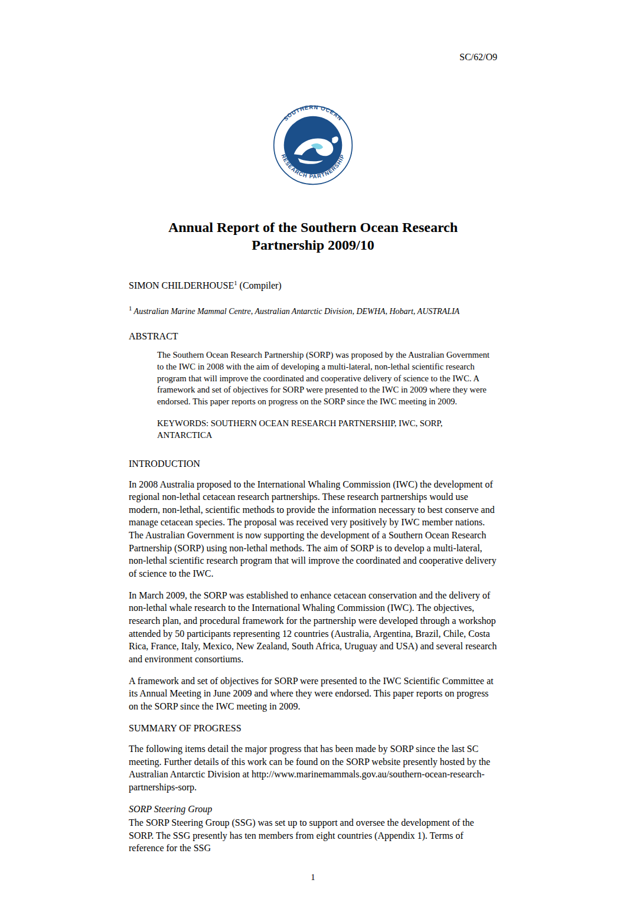SC/62/O9
SOUTHERN OCEAN RESEARCH PARTNERSHIP
Annual Report of the Southern Ocean Research
Partnership 2009/10
SIMON CHILDERHOUSE1 (Compiler)
1 Australian Marine Mammal Centre, Australian Antarctic Division, DEWHA, Hobart, AUSTRALIA
ABSTRACT
The Southern Ocean Research Partnership (SORP) was proposed by the Australian Government to the IWC in 2008 with the aim of developing a multi-lateral, non-lethal scientific research program that will improve the coordinated and cooperative delivery of science to the IWC. A framework and set of objectives for SORP were presented to the IWC in 2009 where they were endorsed. This paper reports on progress on the SORP since the IWC meeting in 2009.
KEYWORDS: SOUTHERN OCEAN RESEARCH PARTNERSHIP, IWC, SORP, ANTARCTICA
INTRODUCTION
In 2008 Australia proposed to the International Whaling Commission (IWC) the development of regional non-lethal cetacean research partnerships. These research partnerships would use modern, non-lethal, scientific methods to provide the information necessary to best conserve and manage cetacean species. The proposal was received very positively by IWC member nations. The Australian Government is now supporting the development of a Southern Ocean Research Partnership (SORP) using non-lethal methods. The aim of SORP is to develop a multi-lateral, non-lethal scientific research program that will improve the coordinated and cooperative delivery of science to the IWC.
In March 2009, the SORP was established to enhance cetacean conservation and the delivery of non-lethal whale research to the International Whaling Commission (IWC). The objectives, research plan, and procedural framework for the partnership were developed through a workshop attended by 50 participants representing 12 countries (Australia, Argentina, Brazil, Chile, Costa Rica, France, Italy, Mexico, New Zealand, South Africa, Uruguay and USA) and several research and environment consortiums.
A framework and set of objectives for SORP were presented to the IWC Scientific Committee at its Annual Meeting in June 2009 and where they were endorsed. This paper reports on progress on the SORP since the IWC meeting in 2009.
SUMMARY OF PROGRESS
The following items detail the major progress that has been made by SORP since the last SC meeting. Further details of this work can be found on the SORP website presently hosted by the Australian Antarctic Division at http://www.marinemammals.gov.au/southern-ocean-research-partnerships-sorp.
SORP Steering Group
The SORP Steering Group (SSG) was set up to support and oversee the development of the SORP. The SSG presently has ten members from eight countries (Appendix 1). Terms of reference for the SSG
1